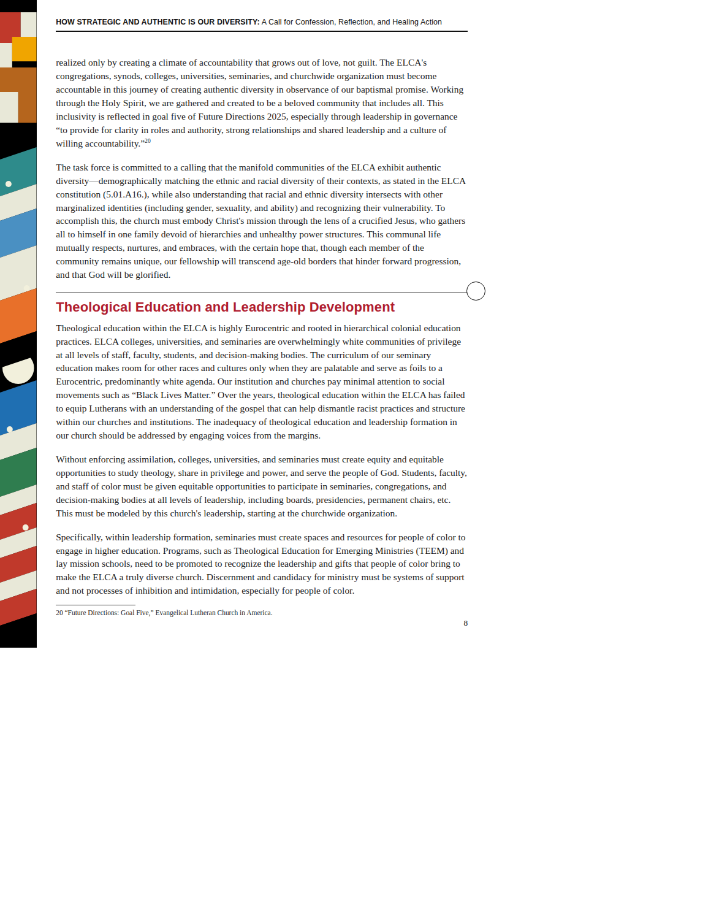HOW STRATEGIC AND AUTHENTIC IS OUR DIVERSITY: A Call for Confession, Reflection, and Healing Action
realized only by creating a climate of accountability that grows out of love, not guilt. The ELCA's congregations, synods, colleges, universities, seminaries, and churchwide organization must become accountable in this journey of creating authentic diversity in observance of our baptismal promise. Working through the Holy Spirit, we are gathered and created to be a beloved community that includes all. This inclusivity is reflected in goal five of Future Directions 2025, especially through leadership in governance “to provide for clarity in roles and authority, strong relationships and shared leadership and a culture of willing accountability.”20
The task force is committed to a calling that the manifold communities of the ELCA exhibit authentic diversity—demographically matching the ethnic and racial diversity of their contexts, as stated in the ELCA constitution (5.01.A16.), while also understanding that racial and ethnic diversity intersects with other marginalized identities (including gender, sexuality, and ability) and recognizing their vulnerability. To accomplish this, the church must embody Christ's mission through the lens of a crucified Jesus, who gathers all to himself in one family devoid of hierarchies and unhealthy power structures. This communal life mutually respects, nurtures, and embraces, with the certain hope that, though each member of the community remains unique, our fellowship will transcend age-old borders that hinder forward progression, and that God will be glorified.
Theological Education and Leadership Development
Theological education within the ELCA is highly Eurocentric and rooted in hierarchical colonial education practices. ELCA colleges, universities, and seminaries are overwhelmingly white communities of privilege at all levels of staff, faculty, students, and decision-making bodies. The curriculum of our seminary education makes room for other races and cultures only when they are palatable and serve as foils to a Eurocentric, predominantly white agenda. Our institution and churches pay minimal attention to social movements such as “Black Lives Matter.” Over the years, theological education within the ELCA has failed to equip Lutherans with an understanding of the gospel that can help dismantle racist practices and structure within our churches and institutions. The inadequacy of theological education and leadership formation in our church should be addressed by engaging voices from the margins.
Without enforcing assimilation, colleges, universities, and seminaries must create equity and equitable opportunities to study theology, share in privilege and power, and serve the people of God. Students, faculty, and staff of color must be given equitable opportunities to participate in seminaries, congregations, and decision-making bodies at all levels of leadership, including boards, presidencies, permanent chairs, etc. This must be modeled by this church's leadership, starting at the churchwide organization.
Specifically, within leadership formation, seminaries must create spaces and resources for people of color to engage in higher education. Programs, such as Theological Education for Emerging Ministries (TEEM) and lay mission schools, need to be promoted to recognize the leadership and gifts that people of color bring to make the ELCA a truly diverse church. Discernment and candidacy for ministry must be systems of support and not processes of inhibition and intimidation, especially for people of color.
20 “Future Directions: Goal Five,” Evangelical Lutheran Church in America.
8